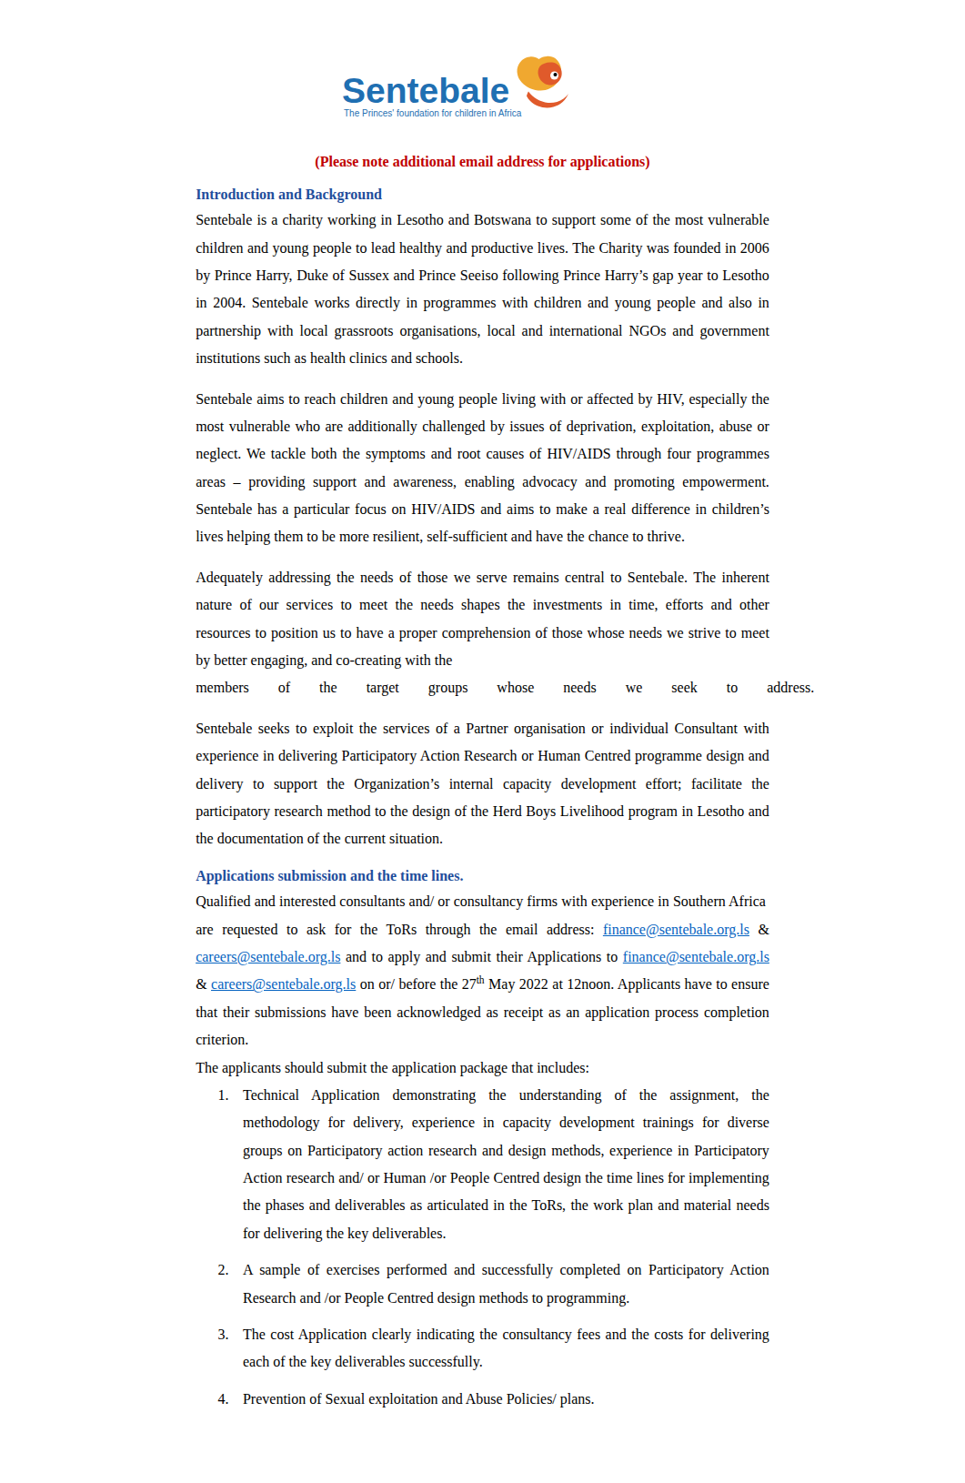(Please note additional email address for applications)
Introduction and Background
Sentebale is a charity working in Lesotho and Botswana to support some of the most vulnerable children and young people to lead healthy and productive lives. The Charity was founded in 2006 by Prince Harry, Duke of Sussex and Prince Seeiso following Prince Harry’s gap year to Lesotho in 2004. Sentebale works directly in programmes with children and young people and also in partnership with local grassroots organisations, local and international NGOs and government institutions such as health clinics and schools.
Sentebale aims to reach children and young people living with or affected by HIV, especially the most vulnerable who are additionally challenged by issues of deprivation, exploitation, abuse or neglect. We tackle both the symptoms and root causes of HIV/AIDS through four programmes areas – providing support and awareness, enabling advocacy and promoting empowerment. Sentebale has a particular focus on HIV/AIDS and aims to make a real difference in children’s lives helping them to be more resilient, self-sufficient and have the chance to thrive.
Adequately addressing the needs of those we serve remains central to Sentebale. The inherent nature of our services to meet the needs shapes the investments in time, efforts and other resources to position us to have a proper comprehension of those whose needs we strive to meet by better engaging, and co-creating with the
members of the target groups whose needs we seek to address.
Sentebale seeks to exploit the services of a Partner organisation or individual Consultant with experience in delivering Participatory Action Research or Human Centred programme design and delivery to support the Organization’s internal capacity development effort; facilitate the participatory research method to the design of the Herd Boys Livelihood program in Lesotho and the documentation of the current situation.
Applications submission and the time lines.
Qualified and interested consultants and/ or consultancy firms with experience in Southern Africa are requested to ask for the ToRs through the email address: finance@sentebale.org.ls & careers@sentebale.org.ls and to apply and submit their Applications to finance@sentebale.org.ls & careers@sentebale.org.ls on or/ before the 27th May 2022 at 12noon. Applicants have to ensure that their submissions have been acknowledged as receipt as an application process completion criterion.
The applicants should submit the application package that includes:
Technical Application demonstrating the understanding of the assignment, the methodology for delivery, experience in capacity development trainings for diverse groups on Participatory action research and design methods, experience in Participatory Action research and/ or Human /or People Centred design the time lines for implementing the phases and deliverables as articulated in the ToRs, the work plan and material needs for delivering the key deliverables.
A sample of exercises performed and successfully completed on Participatory Action Research and /or People Centred design methods to programming.
The cost Application clearly indicating the consultancy fees and the costs for delivering each of the key deliverables successfully.
Prevention of Sexual exploitation and Abuse Policies/ plans.